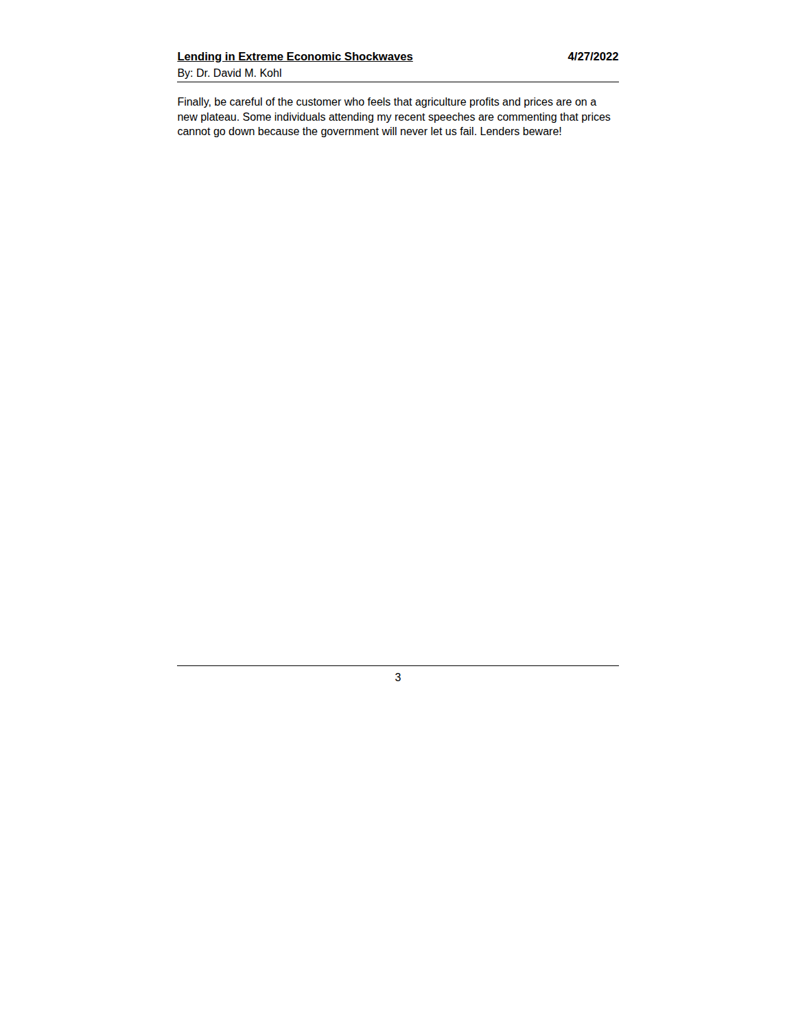Lending in Extreme Economic Shockwaves 4/27/2022
By: Dr. David M. Kohl
Finally, be careful of the customer who feels that agriculture profits and prices are on a new plateau. Some individuals attending my recent speeches are commenting that prices cannot go down because the government will never let us fail. Lenders beware!
3